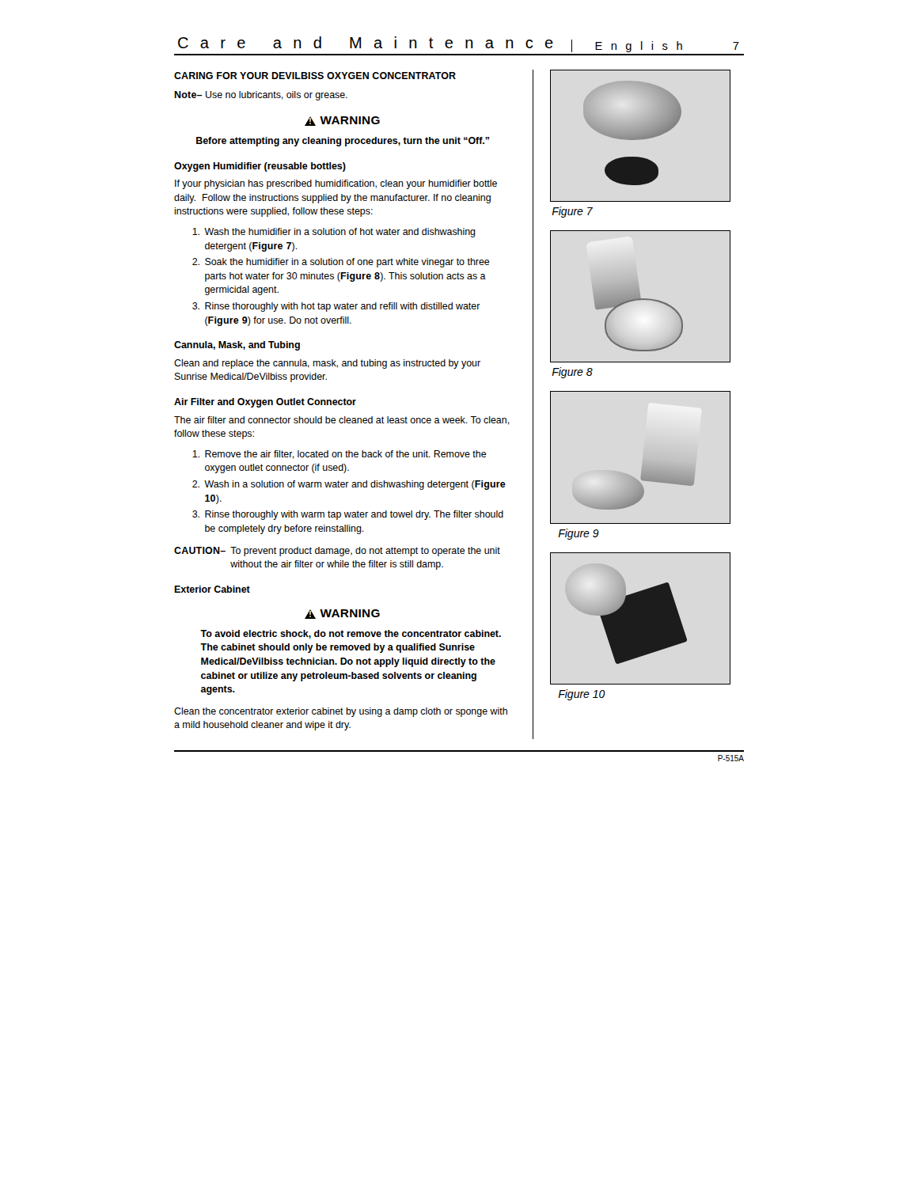C a r e a n d M a i n t e n a n c e
E n g l i s h
7
CARING FOR YOUR DEVILBISS OXYGEN CONCENTRATOR
Note– Use no lubricants, oils or grease.
WARNING
Before attempting any cleaning procedures, turn the unit “Off.”
Oxygen Humidifier (reusable bottles)
If your physician has prescribed humidification, clean your humidifier bottle daily. Follow the instructions supplied by the manufacturer. If no cleaning instructions were supplied, follow these steps:
Wash the humidifier in a solution of hot water and dishwashing detergent (Figure 7).
Soak the humidifier in a solution of one part white vinegar to three parts hot water for 30 minutes (Figure 8). This solution acts as a germicidal agent.
Rinse thoroughly with hot tap water and refill with distilled water (Figure 9) for use. Do not overfill.
Cannula, Mask, and Tubing
Clean and replace the cannula, mask, and tubing as instructed by your Sunrise Medical/DeVilbiss provider.
Air Filter and Oxygen Outlet Connector
The air filter and connector should be cleaned at least once a week. To clean, follow these steps:
Remove the air filter, located on the back of the unit. Remove the oxygen outlet connector (if used).
Wash in a solution of warm water and dishwashing detergent (Figure 10).
Rinse thoroughly with warm tap water and towel dry. The filter should be completely dry before reinstalling.
CAUTION–
To prevent product damage, do not attempt to operate the unit without the air filter or while the filter is still damp.
Exterior Cabinet
WARNING
To avoid electric shock, do not remove the concentrator cabinet. The cabinet should only be removed by a qualified Sunrise Medical/DeVilbiss technician. Do not apply liquid directly to the cabinet or utilize any petroleum-based solvents or cleaning agents.
Clean the concentrator exterior cabinet by using a damp cloth or sponge with a mild household cleaner and wipe it dry.
Figure 7
Figure 8
Figure 9
Figure 10
P-515A